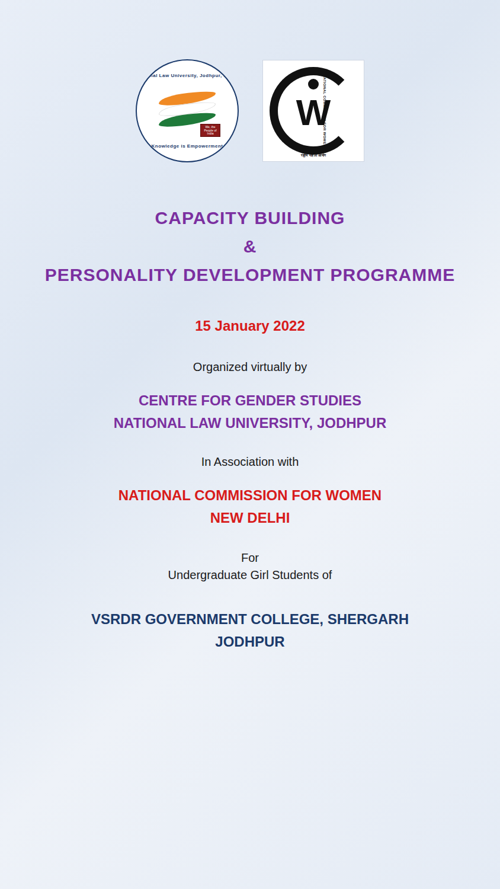National Law University, Jodhpur, INDIA Knowledge is Empowerment
We, the People of India
W
NATIONAL COMMISSION FOR WOMEN राष्ट्रीय महिला आयोग
CAPACITY BUILDING & PERSONALITY DEVELOPMENT PROGRAMME
15 January 2022
Organized virtually by
CENTRE FOR GENDER STUDIES
NATIONAL LAW UNIVERSITY, JODHPUR
In Association with
NATIONAL COMMISSION FOR WOMEN
NEW DELHI
For
Undergraduate Girl Students of
VSRDR GOVERNMENT COLLEGE, SHERGARH
JODHPUR